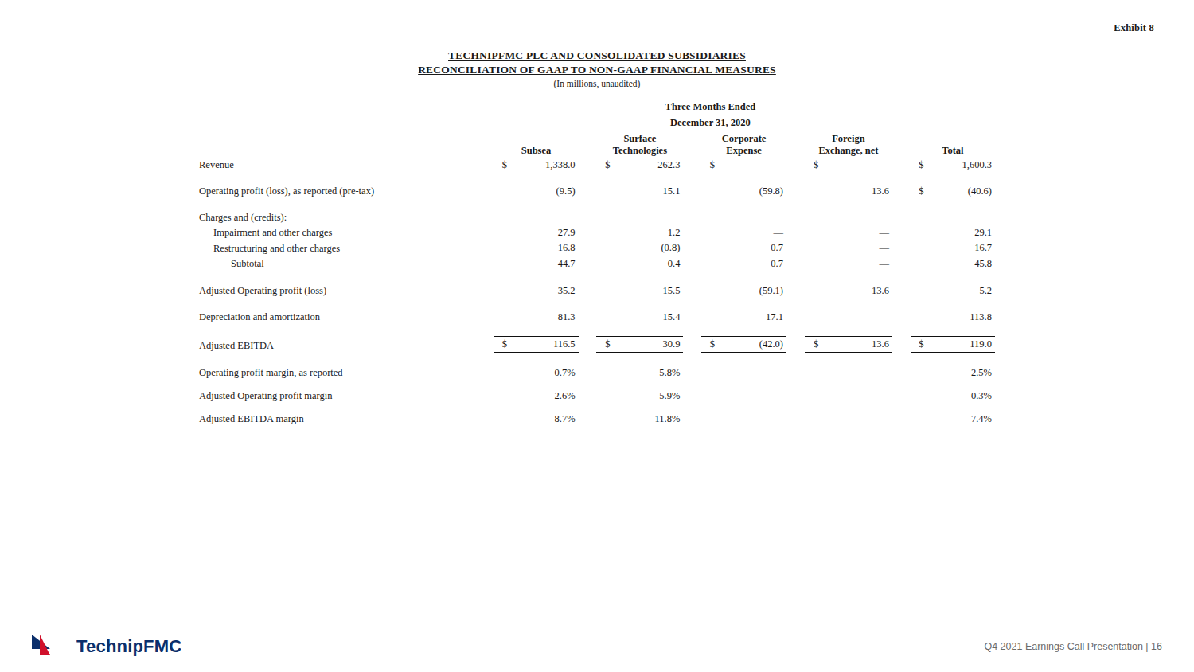Exhibit 8
TECHNIPFMC PLC AND CONSOLIDATED SUBSIDIARIES
RECONCILIATION OF GAAP TO NON-GAAP FINANCIAL MEASURES
(In millions, unaudited)
| | | Three Months Ended |
| | | December 31, 2020 |
| | | Subsea | | Surface Technologies | | Corporate Expense | | Foreign Exchange, net | | Total |
| Revenue | | $ | 1,338.0 | | $ | 262.3 | | $ | — | | $ | — | | $ | 1,600.3 |
| Operating profit (loss), as reported (pre-tax) | | | (9.5) | | | 15.1 | | | (59.8) | | | 13.6 | | $ | (40.6) |
| Charges and (credits): | | |
| Impairment and other charges | | | 27.9 | | | 1.2 | | | — | | | — | | | 29.1 |
| Restructuring and other charges | | | 16.8 | | | (0.8) | | | 0.7 | | | — | | | 16.7 |
| Subtotal | | | 44.7 | | | 0.4 | | | 0.7 | | | — | | | 45.8 |
| Adjusted Operating profit (loss) | | | 35.2 | | | 15.5 | | | (59.1) | | | 13.6 | | | 5.2 |
| Depreciation and amortization | | | 81.3 | | | 15.4 | | | 17.1 | | | — | | | 113.8 |
| Adjusted EBITDA | | $ | 116.5 | | $ | 30.9 | | $ | (42.0) | | $ | 13.6 | | $ | 119.0 |
| Operating profit margin, as reported | | | -0.7% | | | 5.8% | | | | | | | | | -2.5% |
| Adjusted Operating profit margin | | | 2.6% | | | 5.9% | | | | | | | | | 0.3% |
| Adjusted EBITDA margin | | | 8.7% | | | 11.8% | | | | | | | | | 7.4% |
TechnipFMC
Q4 2021 Earnings Call Presentation | 16